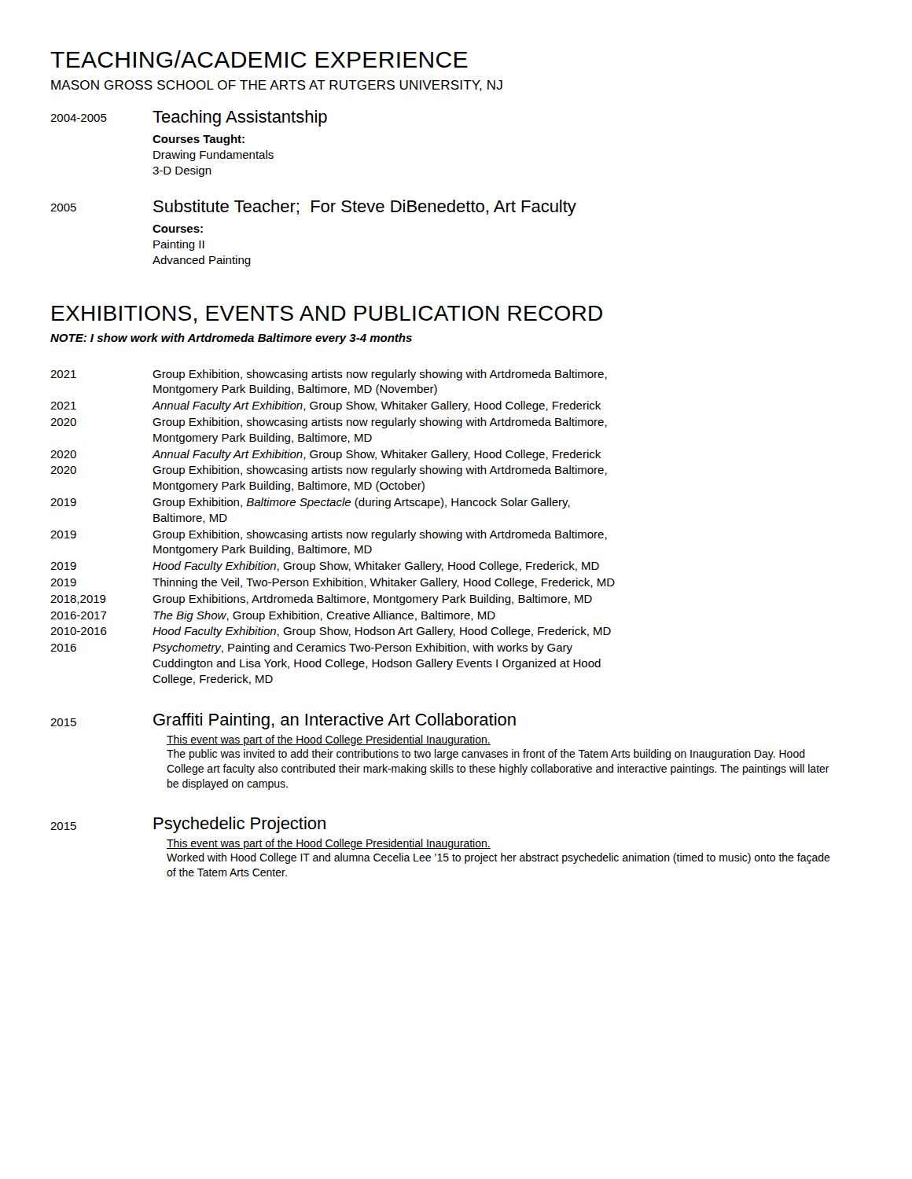TEACHING/ACADEMIC EXPERIENCE
MASON GROSS SCHOOL OF THE ARTS AT RUTGERS UNIVERSITY, NJ
2004-2005
Teaching Assistantship
Courses Taught:
Drawing Fundamentals
3-D Design
2005
Substitute Teacher; For Steve DiBenedetto, Art Faculty
Courses:
Painting II
Advanced Painting
EXHIBITIONS, EVENTS AND PUBLICATION RECORD
NOTE: I show work with Artdromeda Baltimore every 3-4 months
| 2021 | Group Exhibition, showcasing artists now regularly showing with Artdromeda Baltimore, Montgomery Park Building, Baltimore, MD (November) |
| 2021 | Annual Faculty Art Exhibition , Group Show, Whitaker Gallery, Hood College, Frederick |
| 2020 | Group Exhibition, showcasing artists now regularly showing with Artdromeda Baltimore, Montgomery Park Building, Baltimore, MD |
| 2020 | Annual Faculty Art Exhibition , Group Show, Whitaker Gallery, Hood College, Frederick |
| 2020 | Group Exhibition, showcasing artists now regularly showing with Artdromeda Baltimore, Montgomery Park Building, Baltimore, MD (October) |
| 2019 | Group Exhibition, Baltimore Spectacle (during Artscape), Hancock Solar Gallery, Baltimore, MD |
| 2019 | Group Exhibition, showcasing artists now regularly showing with Artdromeda Baltimore, Montgomery Park Building, Baltimore, MD |
| 2019 | Hood Faculty Exhibition , Group Show, Whitaker Gallery, Hood College, Frederick, MD |
| 2019 | Thinning the Veil, Two-Person Exhibition, Whitaker Gallery, Hood College, Frederick, MD |
| 2018,2019 | Group Exhibitions, Artdromeda Baltimore, Montgomery Park Building, Baltimore, MD |
| 2016-2017 | The Big Show , Group Exhibition, Creative Alliance, Baltimore, MD |
| 2010-2016 | Hood Faculty Exhibition , Group Show, Hodson Art Gallery, Hood College, Frederick, MD |
| 2016 | Psychometry , Painting and Ceramics Two-Person Exhibition, with works by Gary Cuddington and Lisa York, Hood College, Hodson Gallery Events I Organized at Hood College, Frederick, MD |
2015
Graffiti Painting, an Interactive Art Collaboration
This event was part of the Hood College Presidential Inauguration.
The public was invited to add their contributions to two large canvases in front of the Tatem Arts building on Inauguration Day. Hood College art faculty also contributed their mark-making skills to these highly collaborative and interactive paintings. The paintings will later be displayed on campus.
2015
Psychedelic Projection
This event was part of the Hood College Presidential Inauguration.
Worked with Hood College IT and alumna Cecelia Lee ’15 to project her abstract psychedelic animation (timed to music) onto the façade of the Tatem Arts Center.